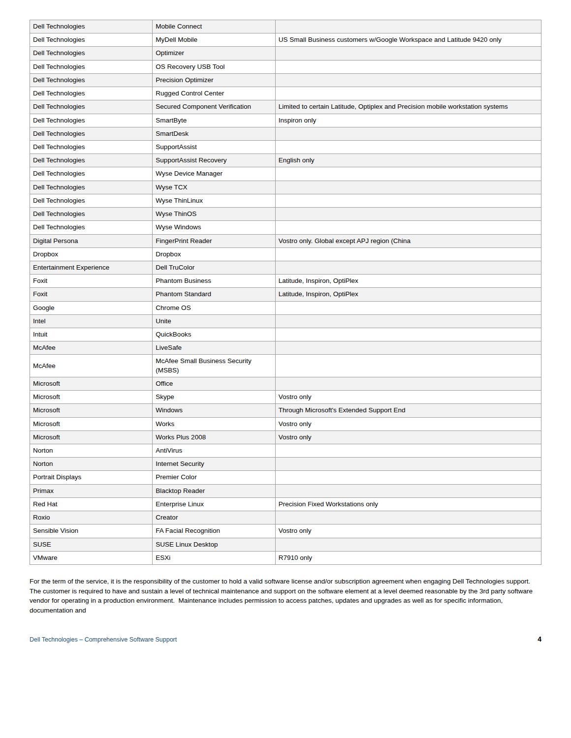| Dell Technologies | Mobile Connect | |
| Dell Technologies | MyDell Mobile | US Small Business customers w/Google Workspace and Latitude 9420 only |
| Dell Technologies | Optimizer | |
| Dell Technologies | OS Recovery USB Tool | |
| Dell Technologies | Precision Optimizer | |
| Dell Technologies | Rugged Control Center | |
| Dell Technologies | Secured Component Verification | Limited to certain Latitude, Optiplex and Precision mobile workstation systems |
| Dell Technologies | SmartByte | Inspiron only |
| Dell Technologies | SmartDesk | |
| Dell Technologies | SupportAssist | |
| Dell Technologies | SupportAssist Recovery | English only |
| Dell Technologies | Wyse Device Manager | |
| Dell Technologies | Wyse TCX | |
| Dell Technologies | Wyse ThinLinux | |
| Dell Technologies | Wyse ThinOS | |
| Dell Technologies | Wyse Windows | |
| Digital Persona | FingerPrint Reader | Vostro only. Global except APJ region (China |
| Dropbox | Dropbox | |
| Entertainment Experience | Dell TruColor | |
| Foxit | Phantom Business | Latitude, Inspiron, OptiPlex |
| Foxit | Phantom Standard | Latitude, Inspiron, OptiPlex |
| Google | Chrome OS | |
| Intel | Unite | |
| Intuit | QuickBooks | |
| McAfee | LiveSafe | |
| McAfee | McAfee Small Business Security (MSBS) | |
| Microsoft | Office | |
| Microsoft | Skype | Vostro only |
| Microsoft | Windows | Through Microsoft's Extended Support End |
| Microsoft | Works | Vostro only |
| Microsoft | Works Plus 2008 | Vostro only |
| Norton | AntiVirus | |
| Norton | Internet Security | |
| Portrait Displays | Premier Color | |
| Primax | Blacktop Reader | |
| Red Hat | Enterprise Linux | Precision Fixed Workstations only |
| Roxio | Creator | |
| Sensible Vision | FA Facial Recognition | Vostro only |
| SUSE | SUSE Linux Desktop | |
| VMware | ESXi | R7910 only |
For the term of the service, it is the responsibility of the customer to hold a valid software license and/or subscription agreement when engaging Dell Technologies support. The customer is required to have and sustain a level of technical maintenance and support on the software element at a level deemed reasonable by the 3rd party software vendor for operating in a production environment. Maintenance includes permission to access patches, updates and upgrades as well as for specific information, documentation and
Dell Technologies – Comprehensive Software Support 4